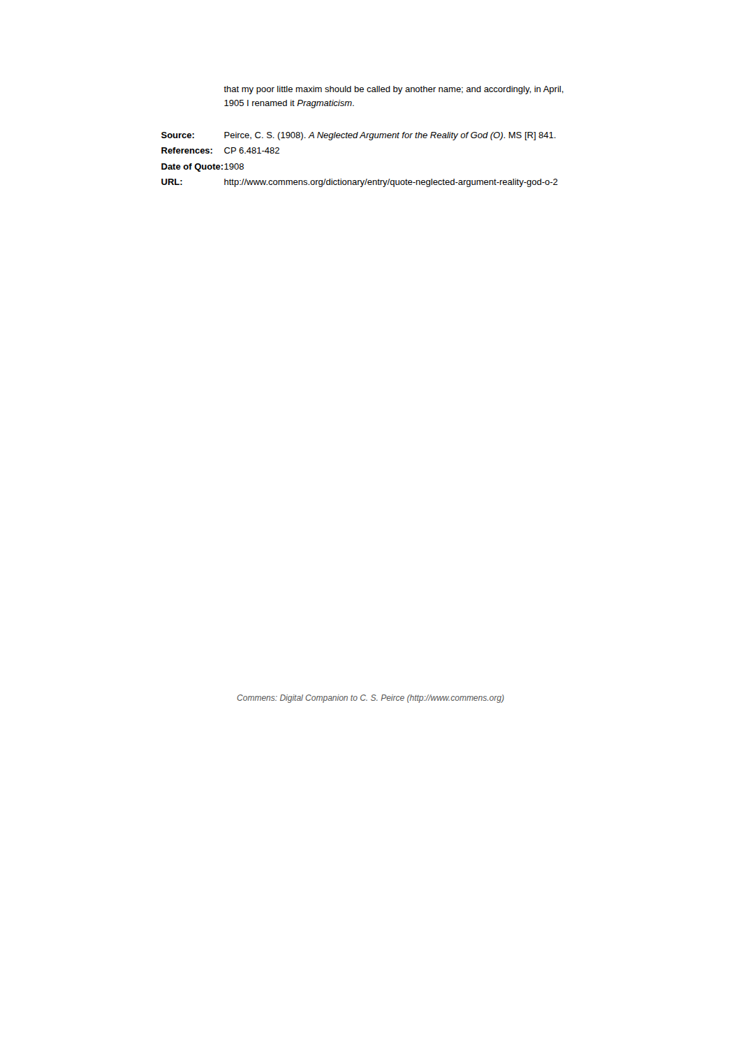that my poor little maxim should be called by another name; and accordingly, in April, 1905 I renamed it Pragmaticism.
Source:
Peirce, C. S. (1908). A Neglected Argument for the Reality of God (O). MS [R] 841.
References:
CP 6.481-482
Date of Quote:
1908
URL:
http://www.commens.org/dictionary/entry/quote-neglected-argument-reality-god-o-2
Commens: Digital Companion to C. S. Peirce (http://www.commens.org)